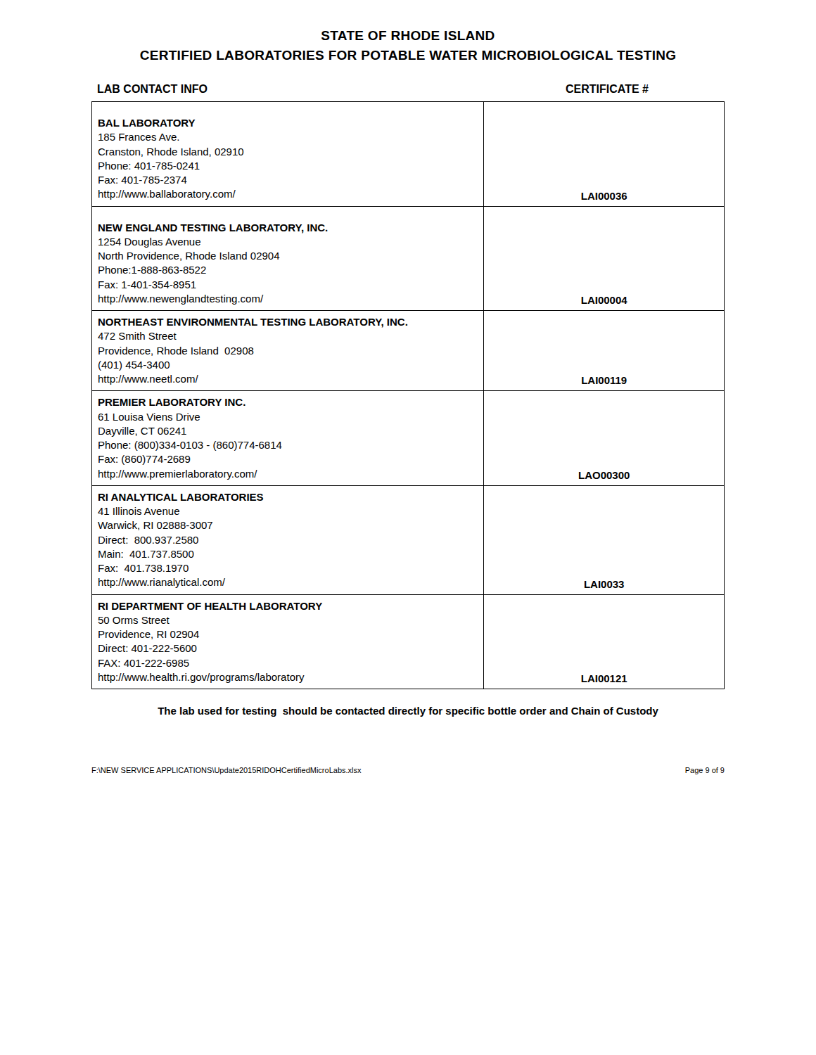STATE OF RHODE ISLAND
CERTIFIED LABORATORIES FOR POTABLE WATER MICROBIOLOGICAL TESTING
LAB CONTACT INFO
CERTIFICATE #
| BAL LABORATORY 185 Frances Ave. Cranston, Rhode Island, 02910 Phone: 401-785-0241 Fax: 401-785-2374 http://www.ballaboratory.com/ | LAI00036 |
| NEW ENGLAND TESTING LABORATORY, INC. 1254 Douglas Avenue North Providence, Rhode Island 02904 Phone:1-888-863-8522 Fax: 1-401-354-8951 http://www.newenglandtesting.com/ | LAI00004 |
| NORTHEAST ENVIRONMENTAL TESTING LABORATORY, INC. 472 Smith Street Providence, Rhode Island 02908 (401) 454-3400 http://www.neetl.com/ | LAI00119 |
| PREMIER LABORATORY INC. 61 Louisa Viens Drive Dayville, CT 06241 Phone: (800)334-0103 - (860)774-6814 Fax: (860)774-2689 http://www.premierlaboratory.com/ | LAO00300 |
| RI ANALYTICAL LABORATORIES 41 Illinois Avenue Warwick, RI 02888-3007 Direct: 800.937.2580 Main: 401.737.8500 Fax: 401.738.1970 http://www.rianalytical.com/ | LAI0033 |
| RI DEPARTMENT OF HEALTH LABORATORY 50 Orms Street Providence, RI 02904 Direct: 401-222-5600 FAX: 401-222-6985 http://www.health.ri.gov/programs/laboratory | LAI00121 |
The lab used for testing should be contacted directly for specific bottle order and Chain of Custody
F:\NEW SERVICE APPLICATIONS\Update2015RIDOHCertifiedMicroLabs.xlsx
Page 9 of 9